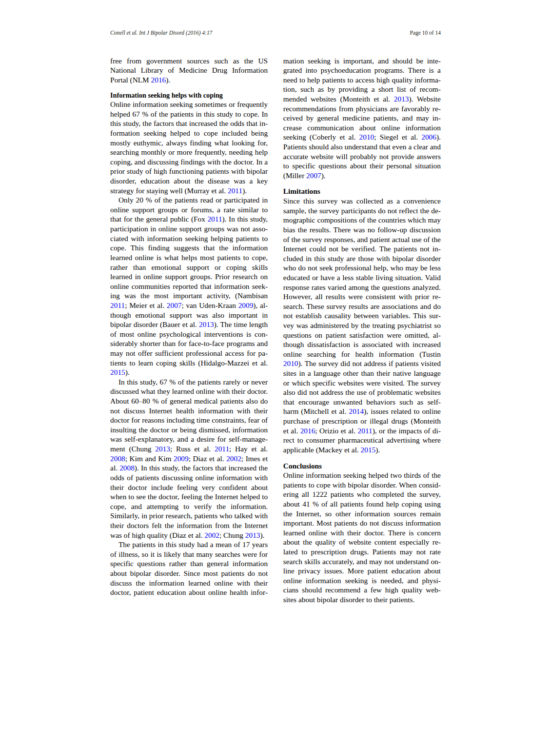Conell et al. Int J Bipolar Disord (2016) 4:17
Page 10 of 14
free from government sources such as the US National Library of Medicine Drug Information Portal (NLM 2016).
Information seeking helps with coping
Online information seeking sometimes or frequently helped 67 % of the patients in this study to cope. In this study, the factors that increased the odds that information seeking helped to cope included being mostly euthymic, always finding what looking for, searching monthly or more frequently, needing help coping, and discussing findings with the doctor. In a prior study of high functioning patients with bipolar disorder, education about the disease was a key strategy for staying well (Murray et al. 2011).
Only 20 % of the patients read or participated in online support groups or forums, a rate similar to that for the general public (Fox 2011). In this study, participation in online support groups was not associated with information seeking helping patients to cope. This finding suggests that the information learned online is what helps most patients to cope, rather than emotional support or coping skills learned in online support groups. Prior research on online communities reported that information seeking was the most important activity, (Nambisan 2011; Meier et al. 2007; van Uden-Kraan 2009), although emotional support was also important in bipolar disorder (Bauer et al. 2013). The time length of most online psychological interventions is considerably shorter than for face-to-face programs and may not offer sufficient professional access for patients to learn coping skills (Hidalgo-Mazzei et al. 2015).
In this study, 67 % of the patients rarely or never discussed what they learned online with their doctor. About 60–80 % of general medical patients also do not discuss Internet health information with their doctor for reasons including time constraints, fear of insulting the doctor or being dismissed, information was self-explanatory, and a desire for self-management (Chung 2013; Russ et al. 2011; Hay et al. 2008; Kim and Kim 2009; Diaz et al. 2002; Imes et al. 2008). In this study, the factors that increased the odds of patients discussing online information with their doctor include feeling very confident about when to see the doctor, feeling the Internet helped to cope, and attempting to verify the information. Similarly, in prior research, patients who talked with their doctors felt the information from the Internet was of high quality (Diaz et al. 2002; Chung 2013).
The patients in this study had a mean of 17 years of illness, so it is likely that many searches were for specific questions rather than general information about bipolar disorder. Since most patients do not discuss the information learned online with their doctor, patient education about online health information seeking is important, and should be integrated into psychoeducation programs. There is a need to help patients to access high quality information, such as by providing a short list of recommended websites (Monteith et al. 2013). Website recommendations from physicians are favorably received by general medicine patients, and may increase communication about online information seeking (Coberly et al. 2010; Siegel et al. 2006). Patients should also understand that even a clear and accurate website will probably not provide answers to specific questions about their personal situation (Miller 2007).
Limitations
Since this survey was collected as a convenience sample, the survey participants do not reflect the demographic compositions of the countries which may bias the results. There was no follow-up discussion of the survey responses, and patient actual use of the Internet could not be verified. The patients not included in this study are those with bipolar disorder who do not seek professional help, who may be less educated or have a less stable living situation. Valid response rates varied among the questions analyzed. However, all results were consistent with prior research. These survey results are associations and do not establish causality between variables. This survey was administered by the treating psychiatrist so questions on patient satisfaction were omitted, although dissatisfaction is associated with increased online searching for health information (Tustin 2010). The survey did not address if patients visited sites in a language other than their native language or which specific websites were visited. The survey also did not address the use of problematic websites that encourage unwanted behaviors such as self-harm (Mitchell et al. 2014), issues related to online purchase of prescription or illegal drugs (Monteith et al. 2016; Orizio et al. 2011), or the impacts of direct to consumer pharmaceutical advertising where applicable (Mackey et al. 2015).
Conclusions
Online information seeking helped two thirds of the patients to cope with bipolar disorder. When considering all 1222 patients who completed the survey, about 41 % of all patients found help coping using the Internet, so other information sources remain important. Most patients do not discuss information learned online with their doctor. There is concern about the quality of website content especially related to prescription drugs. Patients may not rate search skills accurately, and may not understand online privacy issues. More patient education about online information seeking is needed, and physicians should recommend a few high quality websites about bipolar disorder to their patients.